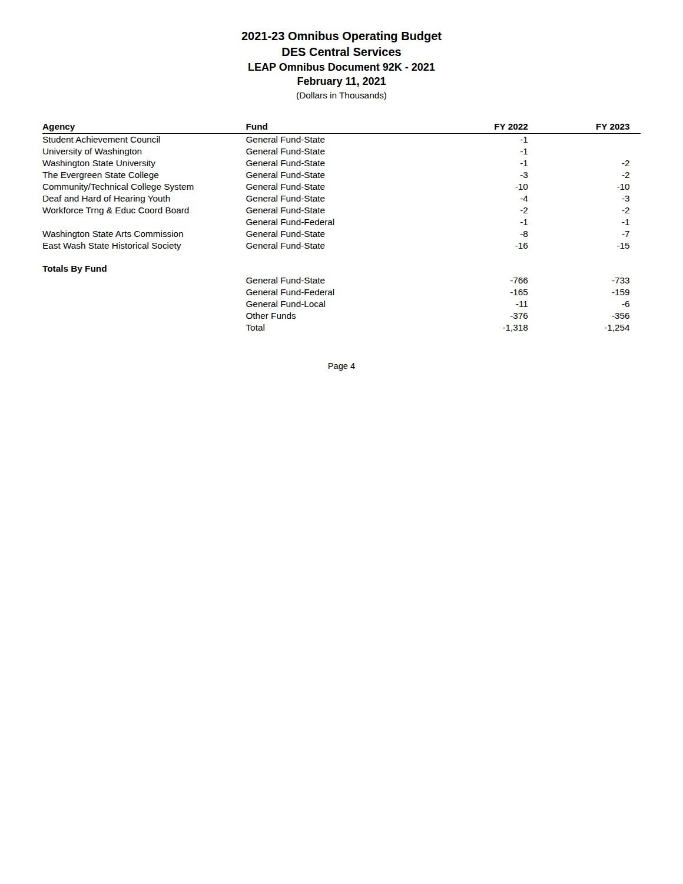2021-23 Omnibus Operating Budget
DES Central Services
LEAP Omnibus Document 92K - 2021
February 11, 2021
(Dollars in Thousands)
| Agency | Fund | FY 2022 | FY 2023 |
| --- | --- | --- | --- |
| Student Achievement Council | General Fund-State | -1 | |
| University of Washington | General Fund-State | -1 | |
| Washington State University | General Fund-State | -1 | -2 |
| The Evergreen State College | General Fund-State | -3 | -2 |
| Community/Technical College System | General Fund-State | -10 | -10 |
| Deaf and Hard of Hearing Youth | General Fund-State | -4 | -3 |
| Workforce Trng & Educ Coord Board | General Fund-State | -2 | -2 |
| | General Fund-Federal | -1 | -1 |
| Washington State Arts Commission | General Fund-State | -8 | -7 |
| East Wash State Historical Society | General Fund-State | -16 | -15 |
| Totals By Fund |
| | General Fund-State | -766 | -733 |
| | General Fund-Federal | -165 | -159 |
| | General Fund-Local | -11 | -6 |
| | Other Funds | -376 | -356 |
| | Total | -1,318 | -1,254 |
Page 4